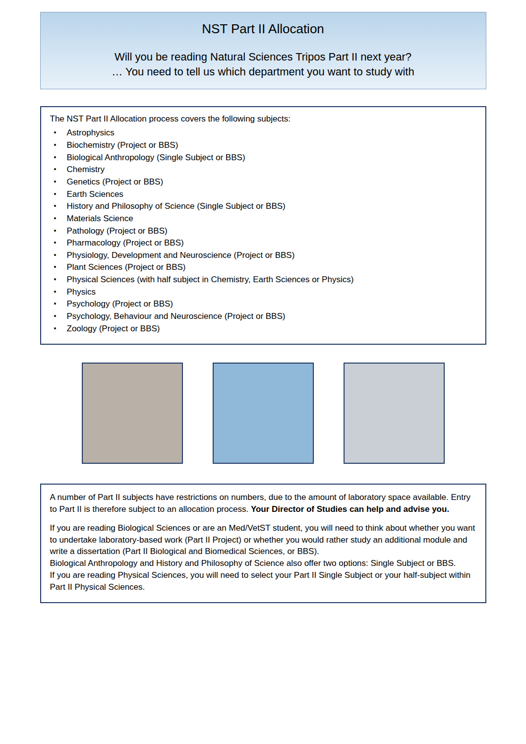NST Part II Allocation
Will you be reading Natural Sciences Tripos Part II next year?
… You need to tell us which department you want to study with
The NST Part II Allocation process covers the following subjects:
Astrophysics
Biochemistry (Project or BBS)
Biological Anthropology (Single Subject or BBS)
Chemistry
Genetics (Project or BBS)
Earth Sciences
History and Philosophy of Science (Single Subject or BBS)
Materials Science
Pathology (Project or BBS)
Pharmacology (Project or BBS)
Physiology, Development and Neuroscience (Project or BBS)
Plant Sciences (Project or BBS)
Physical Sciences (with half subject in Chemistry, Earth Sciences or Physics)
Physics
Psychology (Project or BBS)
Psychology, Behaviour and Neuroscience (Project or BBS)
Zoology (Project or BBS)
A number of Part II subjects have restrictions on numbers, due to the amount of laboratory space available. Entry to Part II is therefore subject to an allocation process. Your Director of Studies can help and advise you.
If you are reading Biological Sciences or are an Med/VetST student, you will need to think about whether you want to undertake laboratory-based work (Part II Project) or whether you would rather study an additional module and write a dissertation (Part II Biological and Biomedical Sciences, or BBS).
Biological Anthropology and History and Philosophy of Science also offer two options: Single Subject or BBS.
If you are reading Physical Sciences, you will need to select your Part II Single Subject or your half-subject within Part II Physical Sciences.